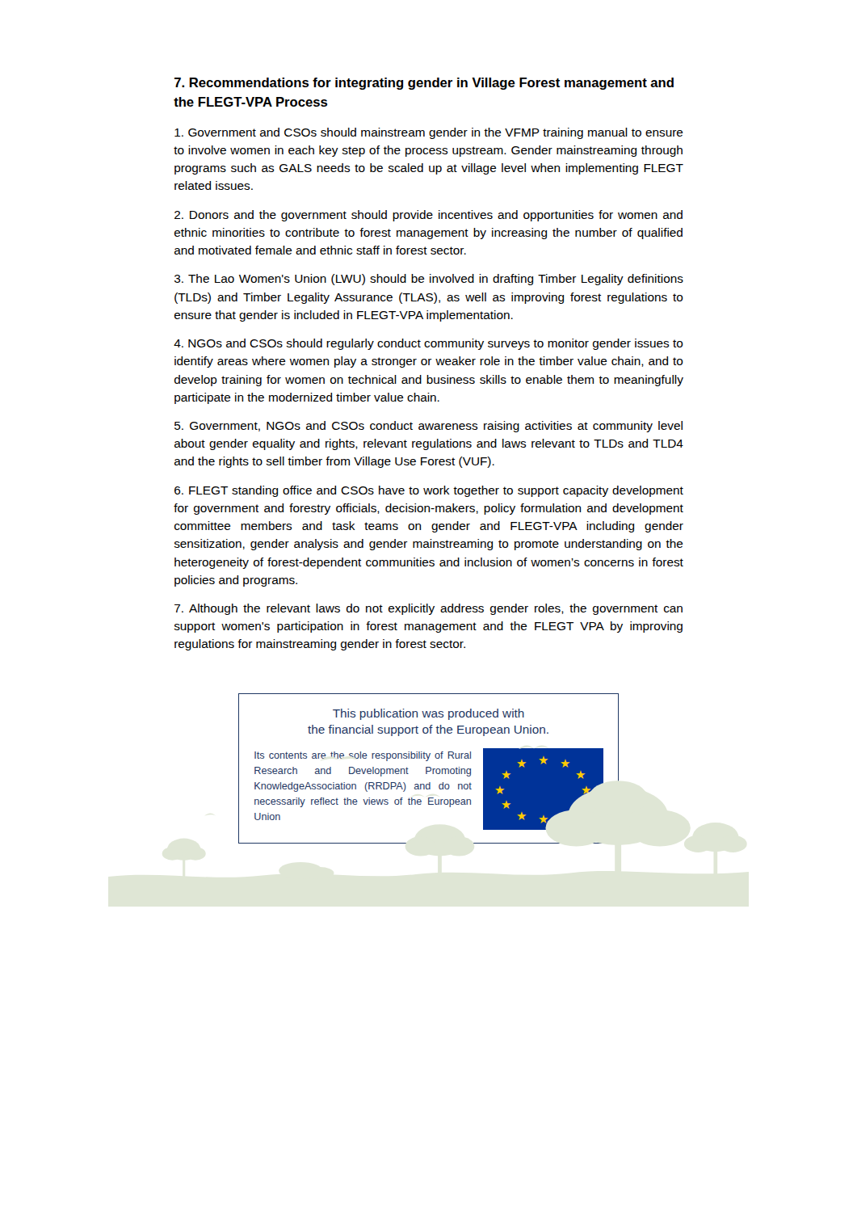7. Recommendations for integrating gender in Village Forest management and the FLEGT-VPA Process
1. Government and CSOs should mainstream gender in the VFMP training manual to ensure to involve women in each key step of the process upstream. Gender mainstreaming through programs such as GALS needs to be scaled up at village level when implementing FLEGT related issues.
2. Donors and the government should provide incentives and opportunities for women and ethnic minorities to contribute to forest management by increasing the number of qualified and motivated female and ethnic staff in forest sector.
3. The Lao Women's Union (LWU) should be involved in drafting Timber Legality definitions (TLDs) and Timber Legality Assurance (TLAS), as well as improving forest regulations to ensure that gender is included in FLEGT-VPA implementation.
4. NGOs and CSOs should regularly conduct community surveys to monitor gender issues to identify areas where women play a stronger or weaker role in the timber value chain, and to develop training for women on technical and business skills to enable them to meaningfully participate in the modernized timber value chain.
5. Government, NGOs and CSOs conduct awareness raising activities at community level about gender equality and rights, relevant regulations and laws relevant to TLDs and TLD4 and the rights to sell timber from Village Use Forest (VUF).
6. FLEGT standing office and CSOs have to work together to support capacity development for government and forestry officials, decision-makers, policy formulation and development committee members and task teams on gender and FLEGT-VPA including gender sensitization, gender analysis and gender mainstreaming to promote understanding on the heterogeneity of forest-dependent communities and inclusion of women’s concerns in forest policies and programs.
7. Although the relevant laws do not explicitly address gender roles, the government can support women's participation in forest management and the FLEGT VPA by improving regulations for mainstreaming gender in forest sector.
This publication was produced with
the financial support of the European Union.
Its contents are the sole responsibility of Rural Research and Development Promoting KnowledgeAssociation (RRDPA) and do not necessarily reflect the views of the European Union
★ ★ ★ ★ ★ ★ ★ ★ ★ ★ ★ ★